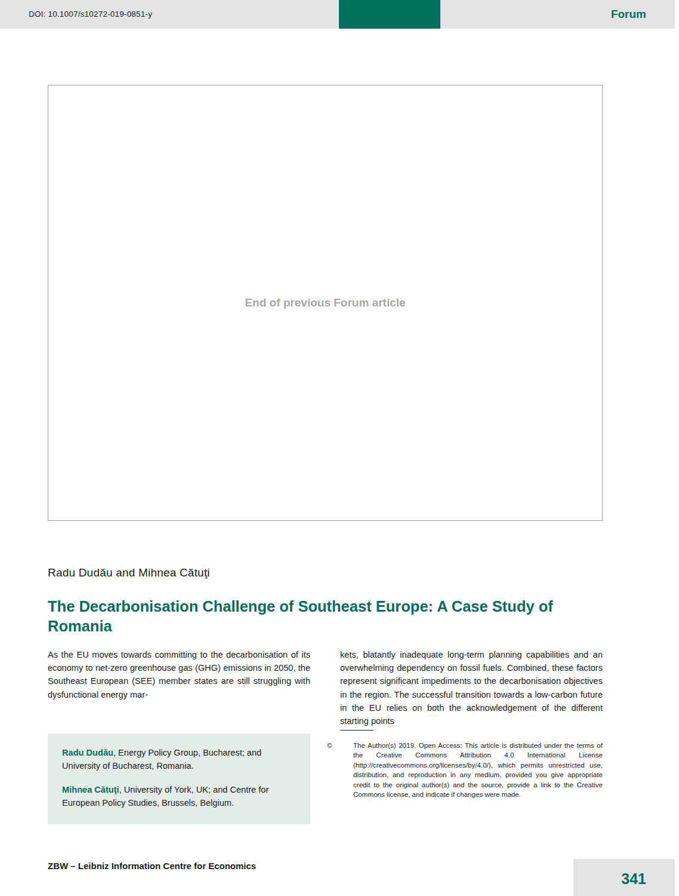DOI: 10.1007/s10272-019-0851-y
Forum
End of previous Forum article
Radu Dudău and Mihnea Cătuţi
The Decarbonisation Challenge of Southeast Europe: A Case Study of Romania
As the EU moves towards committing to the decarbonisation of its economy to net-zero greenhouse gas (GHG) emissions in 2050, the Southeast European (SEE) member states are still struggling with dysfunctional energy mar-
kets, blatantly inadequate long-term planning capabilities and an overwhelming dependency on fossil fuels. Combined, these factors represent significant impediments to the decarbonisation objectives in the region. The successful transition towards a low-carbon future in the EU relies on both the acknowledgement of the different starting points
Radu Dudău, Energy Policy Group, Bucharest; and University of Bucharest, Romania.
Mihnea Cătuţi, University of York, UK; and Centre for European Policy Studies, Brussels, Belgium.
©The Author(s) 2019. Open Access: This article is distributed under the terms of the Creative Commons Attribution 4.0 International License (http://creativecommons.org/licenses/by/4.0/), which permits unrestricted use, distribution, and reproduction in any medium, provided you give appropriate credit to the original author(s) and the source, provide a link to the Creative Commons license, and indicate if changes were made.
ZBW – Leibniz Information Centre for Economics
341